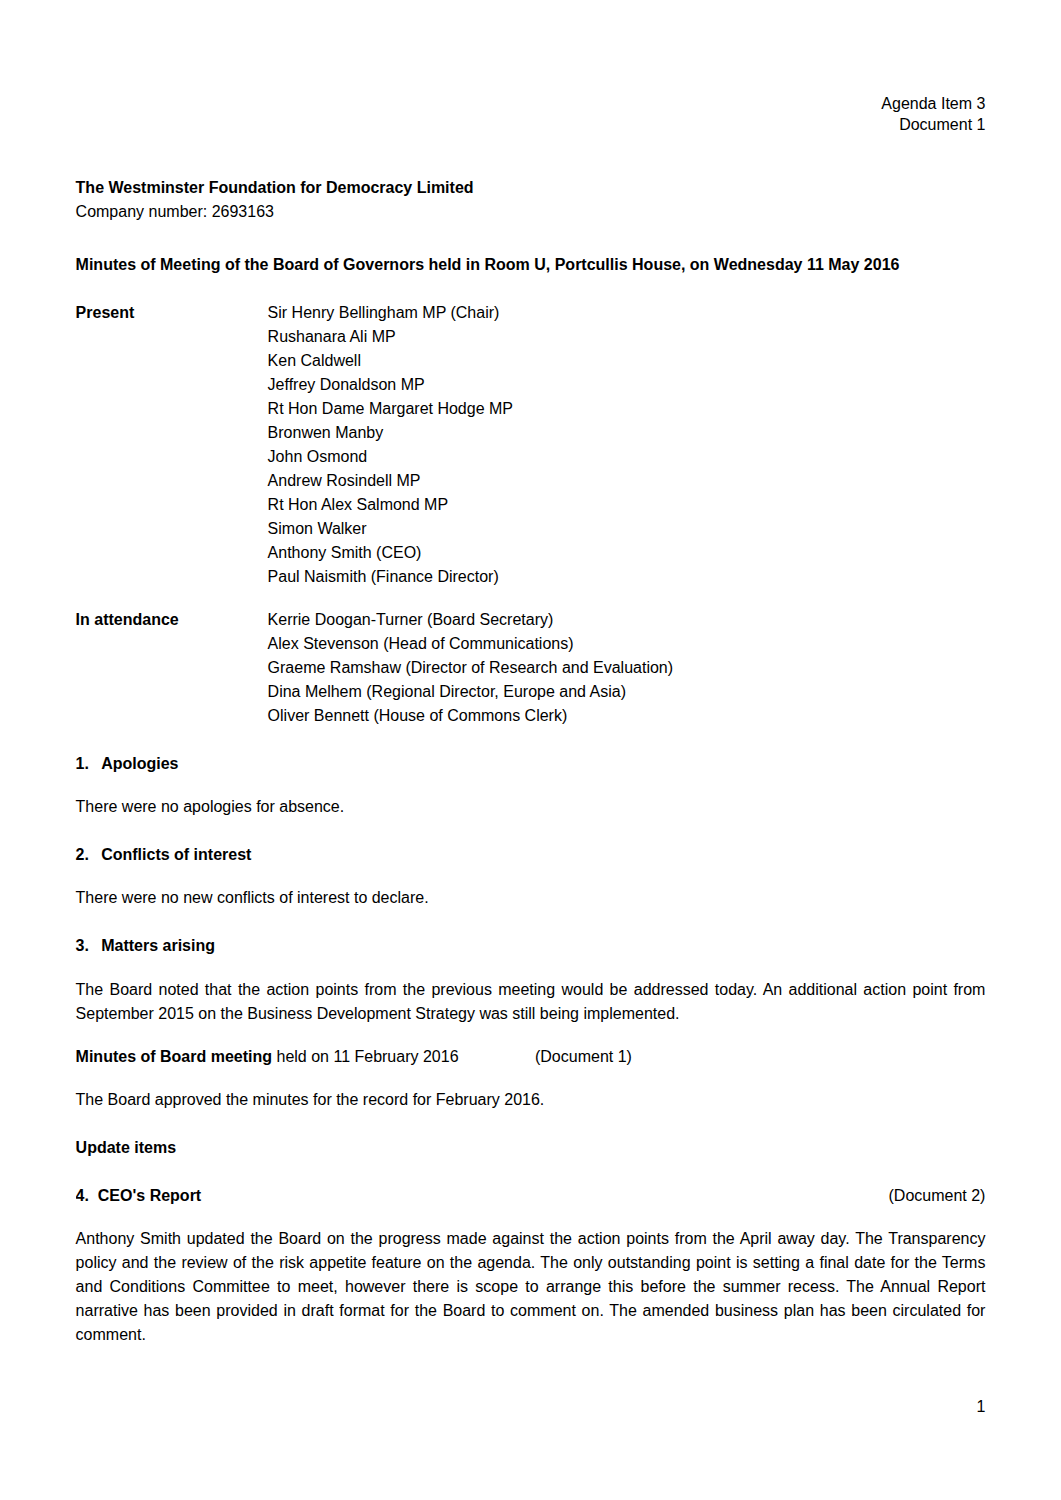Agenda Item 3
Document 1
The Westminster Foundation for Democracy Limited
Company number: 2693163
Minutes of Meeting of the Board of Governors held in Room U, Portcullis House, on Wednesday 11 May 2016
| Present | Sir Henry Bellingham MP (Chair) Rushanara Ali MP Ken Caldwell Jeffrey Donaldson MP Rt Hon Dame Margaret Hodge MP Bronwen Manby John Osmond Andrew Rosindell MP Rt Hon Alex Salmond MP Simon Walker Anthony Smith (CEO) Paul Naismith (Finance Director) |
| In attendance | Kerrie Doogan-Turner (Board Secretary) Alex Stevenson (Head of Communications) Graeme Ramshaw (Director of Research and Evaluation) Dina Melhem (Regional Director, Europe and Asia) Oliver Bennett (House of Commons Clerk) |
1. Apologies
There were no apologies for absence.
2. Conflicts of interest
There were no new conflicts of interest to declare.
3. Matters arising
The Board noted that the action points from the previous meeting would be addressed today. An additional action point from September 2015 on the Business Development Strategy was still being implemented.
Minutes of Board meeting held on 11 February 2016 (Document 1)
The Board approved the minutes for the record for February 2016.
Update items
4. CEO's Report(Document 2)
Anthony Smith updated the Board on the progress made against the action points from the April away day. The Transparency policy and the review of the risk appetite feature on the agenda. The only outstanding point is setting a final date for the Terms and Conditions Committee to meet, however there is scope to arrange this before the summer recess. The Annual Report narrative has been provided in draft format for the Board to comment on. The amended business plan has been circulated for comment.
1